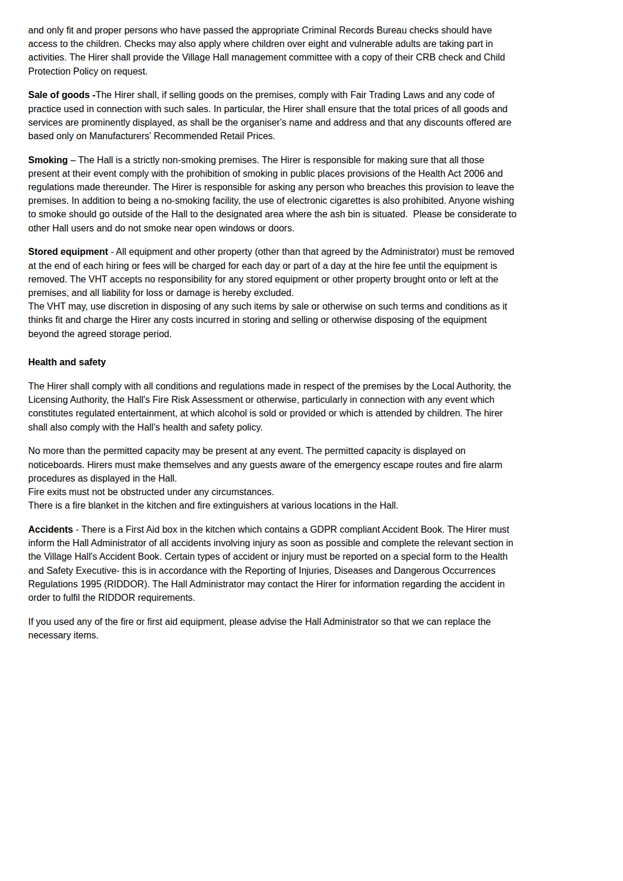and only fit and proper persons who have passed the appropriate Criminal Records Bureau checks should have access to the children. Checks may also apply where children over eight and vulnerable adults are taking part in activities. The Hirer shall provide the Village Hall management committee with a copy of their CRB check and Child Protection Policy on request.
Sale of goods -The Hirer shall, if selling goods on the premises, comply with Fair Trading Laws and any code of practice used in connection with such sales. In particular, the Hirer shall ensure that the total prices of all goods and services are prominently displayed, as shall be the organiser's name and address and that any discounts offered are based only on Manufacturers' Recommended Retail Prices.
Smoking – The Hall is a strictly non-smoking premises. The Hirer is responsible for making sure that all those present at their event comply with the prohibition of smoking in public places provisions of the Health Act 2006 and regulations made thereunder. The Hirer is responsible for asking any person who breaches this provision to leave the premises. In addition to being a no-smoking facility, the use of electronic cigarettes is also prohibited. Anyone wishing to smoke should go outside of the Hall to the designated area where the ash bin is situated. Please be considerate to other Hall users and do not smoke near open windows or doors.
Stored equipment - All equipment and other property (other than that agreed by the Administrator) must be removed at the end of each hiring or fees will be charged for each day or part of a day at the hire fee until the equipment is removed. The VHT accepts no responsibility for any stored equipment or other property brought onto or left at the premises, and all liability for loss or damage is hereby excluded.
The VHT may, use discretion in disposing of any such items by sale or otherwise on such terms and conditions as it thinks fit and charge the Hirer any costs incurred in storing and selling or otherwise disposing of the equipment beyond the agreed storage period.
Health and safety
The Hirer shall comply with all conditions and regulations made in respect of the premises by the Local Authority, the Licensing Authority, the Hall's Fire Risk Assessment or otherwise, particularly in connection with any event which constitutes regulated entertainment, at which alcohol is sold or provided or which is attended by children. The hirer shall also comply with the Hall's health and safety policy.
No more than the permitted capacity may be present at any event. The permitted capacity is displayed on noticeboards. Hirers must make themselves and any guests aware of the emergency escape routes and fire alarm procedures as displayed in the Hall.
Fire exits must not be obstructed under any circumstances.
There is a fire blanket in the kitchen and fire extinguishers at various locations in the Hall.
Accidents - There is a First Aid box in the kitchen which contains a GDPR compliant Accident Book. The Hirer must inform the Hall Administrator of all accidents involving injury as soon as possible and complete the relevant section in the Village Hall's Accident Book. Certain types of accident or injury must be reported on a special form to the Health and Safety Executive- this is in accordance with the Reporting of Injuries, Diseases and Dangerous Occurrences Regulations 1995 (RIDDOR). The Hall Administrator may contact the Hirer for information regarding the accident in order to fulfil the RIDDOR requirements.
If you used any of the fire or first aid equipment, please advise the Hall Administrator so that we can replace the necessary items.